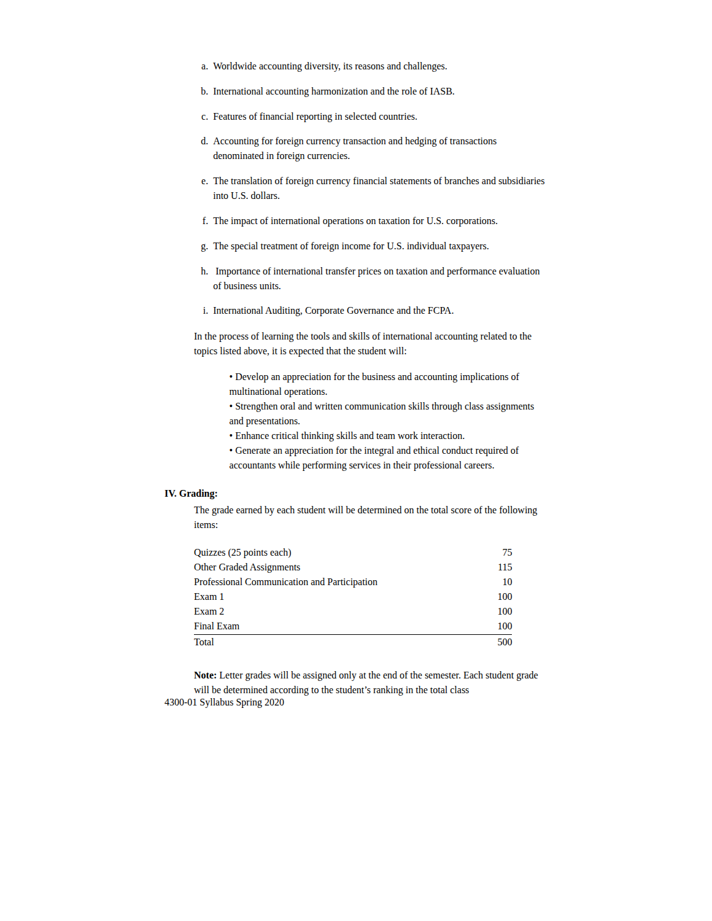Worldwide accounting diversity, its reasons and challenges.
International accounting harmonization and the role of IASB.
Features of financial reporting in selected countries.
Accounting for foreign currency transaction and hedging of transactions denominated in foreign currencies.
The translation of foreign currency financial statements of branches and subsidiaries into U.S. dollars.
The impact of international operations on taxation for U.S. corporations.
The special treatment of foreign income for U.S. individual taxpayers.
Importance of international transfer prices on taxation and performance evaluation of business units.
International Auditing, Corporate Governance and the FCPA.
In the process of learning the tools and skills of international accounting related to the topics listed above, it is expected that the student will:
• Develop an appreciation for the business and accounting implications of multinational operations.
• Strengthen oral and written communication skills through class assignments and presentations.
• Enhance critical thinking skills and team work interaction.
• Generate an appreciation for the integral and ethical conduct required of accountants while performing services in their professional careers.
IV. Grading:
The grade earned by each student will be determined on the total score of the following items:
| Quizzes (25 points each) | 75 |
| Other Graded Assignments | 115 |
| Professional Communication and Participation | 10 |
| Exam 1 | 100 |
| Exam 2 | 100 |
| Final Exam | 100 |
| Total | 500 |
Note: Letter grades will be assigned only at the end of the semester. Each student grade will be determined according to the student’s ranking in the total class
4300-01 Syllabus Spring 2020